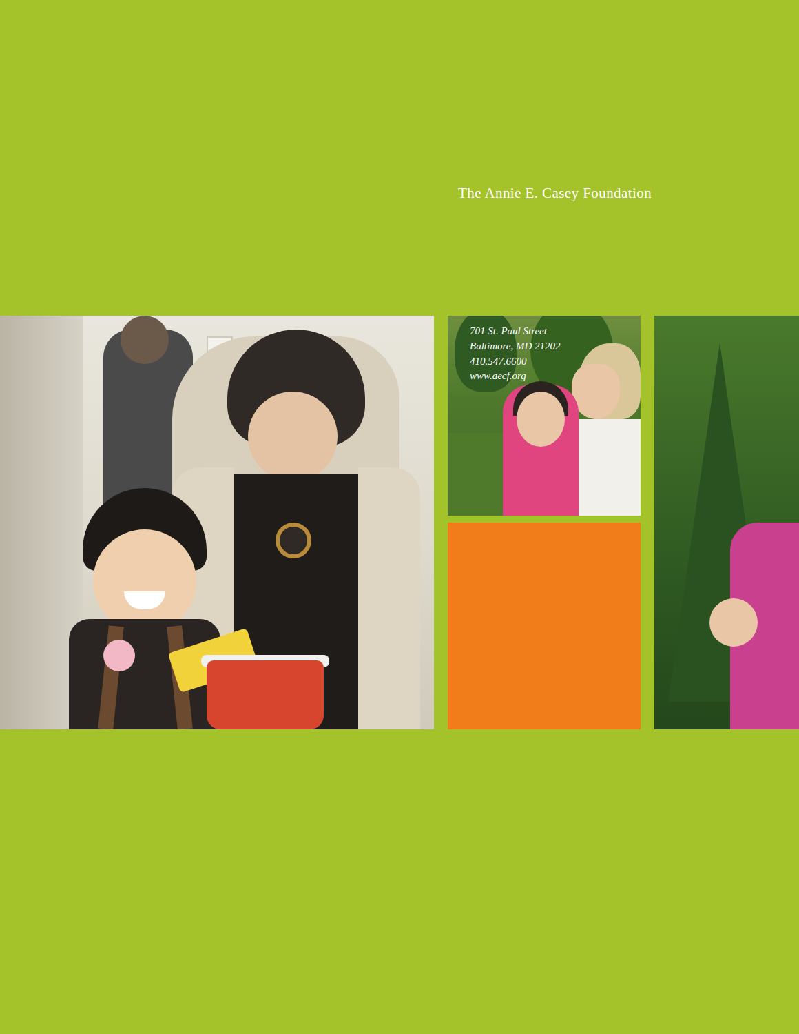The Annie E. Casey Foundation
701 St. Paul Street
Baltimore, MD 21202
410.547.6600
www.aecf.org